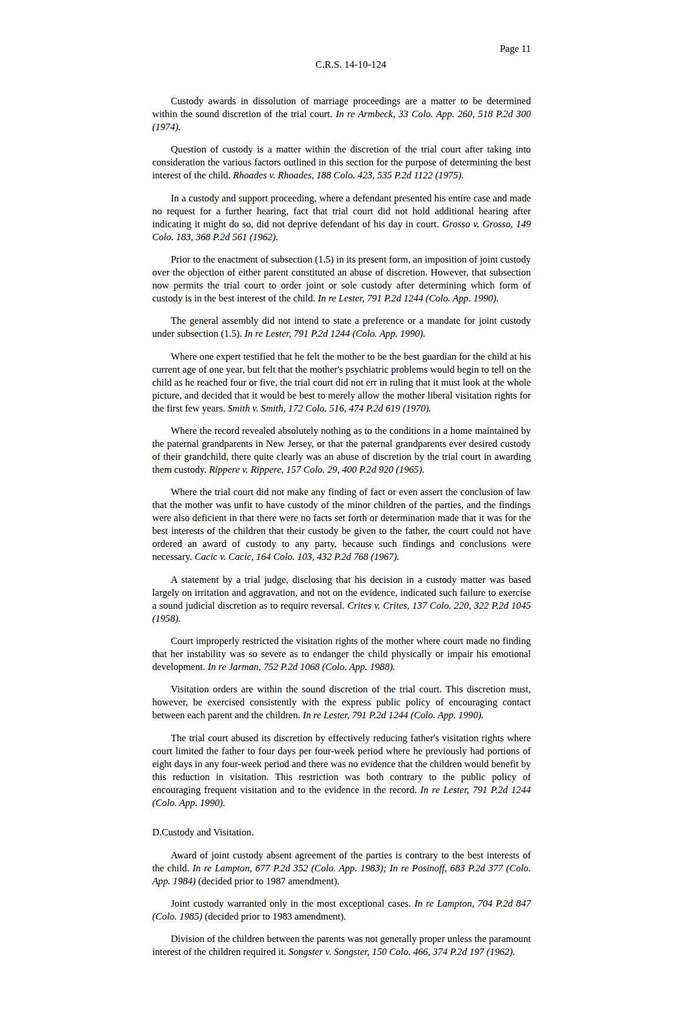Page 11
C.R.S. 14-10-124
Custody awards in dissolution of marriage proceedings are a matter to be determined within the sound discretion of the trial court. In re Armbeck, 33 Colo. App. 260, 518 P.2d 300 (1974).
Question of custody is a matter within the discretion of the trial court after taking into consideration the various factors outlined in this section for the purpose of determining the best interest of the child. Rhoades v. Rhoades, 188 Colo. 423, 535 P.2d 1122 (1975).
In a custody and support proceeding, where a defendant presented his entire case and made no request for a further hearing, fact that trial court did not hold additional hearing after indicating it might do so, did not deprive defendant of his day in court. Grosso v. Grosso, 149 Colo. 183, 368 P.2d 561 (1962).
Prior to the enactment of subsection (1.5) in its present form, an imposition of joint custody over the objection of either parent constituted an abuse of discretion. However, that subsection now permits the trial court to order joint or sole custody after determining which form of custody is in the best interest of the child. In re Lester, 791 P.2d 1244 (Colo. App. 1990).
The general assembly did not intend to state a preference or a mandate for joint custody under subsection (1.5). In re Lester, 791 P.2d 1244 (Colo. App. 1990).
Where one expert testified that he felt the mother to be the best guardian for the child at his current age of one year, but felt that the mother's psychiatric problems would begin to tell on the child as he reached four or five, the trial court did not err in ruling that it must look at the whole picture, and decided that it would be best to merely allow the mother liberal visitation rights for the first few years. Smith v. Smith, 172 Colo. 516, 474 P.2d 619 (1970).
Where the record revealed absolutely nothing as to the conditions in a home maintained by the paternal grandparents in New Jersey, or that the paternal grandparents ever desired custody of their grandchild, there quite clearly was an abuse of discretion by the trial court in awarding them custody. Rippere v. Rippere, 157 Colo. 29, 400 P.2d 920 (1965).
Where the trial court did not make any finding of fact or even assert the conclusion of law that the mother was unfit to have custody of the minor children of the parties, and the findings were also deficient in that there were no facts set forth or determination made that it was for the best interests of the children that their custody be given to the father, the court could not have ordered an award of custody to any party, because such findings and conclusions were necessary. Cacic v. Cacic, 164 Colo. 103, 432 P.2d 768 (1967).
A statement by a trial judge, disclosing that his decision in a custody matter was based largely on irritation and aggravation, and not on the evidence, indicated such failure to exercise a sound judicial discretion as to require reversal. Crites v. Crites, 137 Colo. 220, 322 P.2d 1045 (1958).
Court improperly restricted the visitation rights of the mother where court made no finding that her instability was so severe as to endanger the child physically or impair his emotional development. In re Jarman, 752 P.2d 1068 (Colo. App. 1988).
Visitation orders are within the sound discretion of the trial court. This discretion must, however, be exercised consistently with the express public policy of encouraging contact between each parent and the children. In re Lester, 791 P.2d 1244 (Colo. App. 1990).
The trial court abused its discretion by effectively reducing father's visitation rights where court limited the father to four days per four-week period where he previously had portions of eight days in any four-week period and there was no evidence that the children would benefit by this reduction in visitation. This restriction was both contrary to the public policy of encouraging frequent visitation and to the evidence in the record. In re Lester, 791 P.2d 1244 (Colo. App. 1990).
D.Custody and Visitation.
Award of joint custody absent agreement of the parties is contrary to the best interests of the child. In re Lampton, 677 P.2d 352 (Colo. App. 1983); In re Posinoff, 683 P.2d 377 (Colo. App. 1984) (decided prior to 1987 amendment).
Joint custody warranted only in the most exceptional cases. In re Lampton, 704 P.2d 847 (Colo. 1985) (decided prior to 1983 amendment).
Division of the children between the parents was not generally proper unless the paramount interest of the children required it. Songster v. Songster, 150 Colo. 466, 374 P.2d 197 (1962).